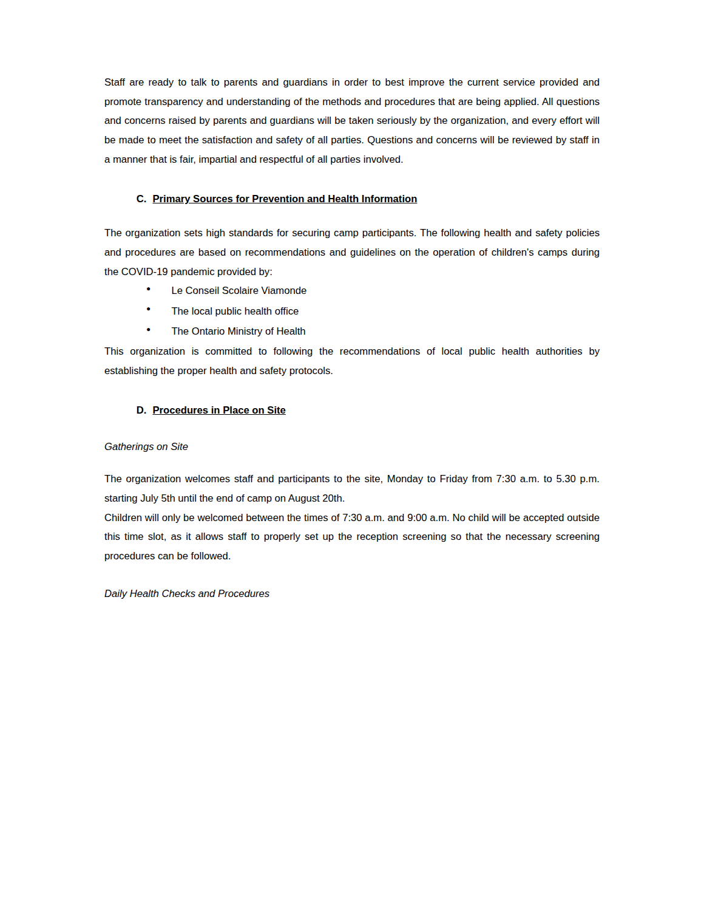Staff are ready to talk to parents and guardians in order to best improve the current service provided and promote transparency and understanding of the methods and procedures that are being applied. All questions and concerns raised by parents and guardians will be taken seriously by the organization, and every effort will be made to meet the satisfaction and safety of all parties. Questions and concerns will be reviewed by staff in a manner that is fair, impartial and respectful of all parties involved.
C. Primary Sources for Prevention and Health Information
The organization sets high standards for securing camp participants. The following health and safety policies and procedures are based on recommendations and guidelines on the operation of children's camps during the COVID-19 pandemic provided by:
Le Conseil Scolaire Viamonde
The local public health office
The Ontario Ministry of Health
This organization is committed to following the recommendations of local public health authorities by establishing the proper health and safety protocols.
D. Procedures in Place on Site
Gatherings on Site
The organization welcomes staff and participants to the site, Monday to Friday from 7:30 a.m. to 5.30 p.m. starting July 5th until the end of camp on August 20th.
Children will only be welcomed between the times of 7:30 a.m. and 9:00 a.m. No child will be accepted outside this time slot, as it allows staff to properly set up the reception screening so that the necessary screening procedures can be followed.
Daily Health Checks and Procedures